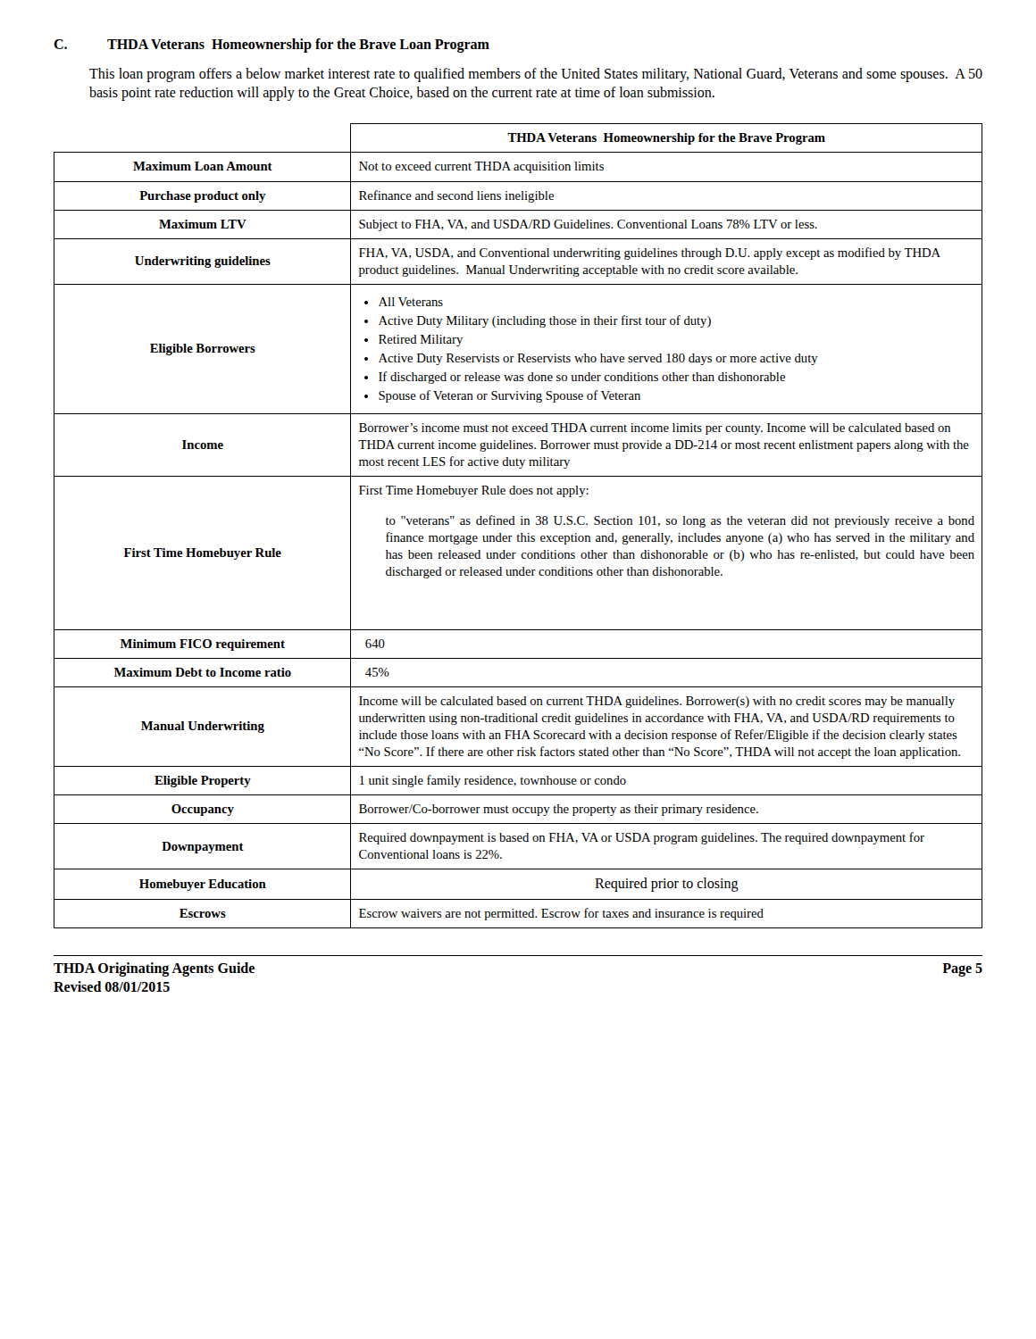C. THDA Veterans Homeownership for the Brave Loan Program
This loan program offers a below market interest rate to qualified members of the United States military, National Guard, Veterans and some spouses. A 50 basis point rate reduction will apply to the Great Choice, based on the current rate at time of loan submission.
| | THDA Veterans Homeownership for the Brave Program |
| Maximum Loan Amount | Not to exceed current THDA acquisition limits |
| Purchase product only | Refinance and second liens ineligible |
| Maximum LTV | Subject to FHA, VA, and USDA/RD Guidelines. Conventional Loans 78% LTV or less. |
| Underwriting guidelines | FHA, VA, USDA, and Conventional underwriting guidelines through D.U. apply except as modified by THDA product guidelines. Manual Underwriting acceptable with no credit score available. |
| Eligible Borrowers | All Veterans Active Duty Military (including those in their first tour of duty) Retired Military Active Duty Reservists or Reservists who have served 180 days or more active duty If discharged or release was done so under conditions other than dishonorable Spouse of Veteran or Surviving Spouse of Veteran |
| Income | Borrower’s income must not exceed THDA current income limits per county. Income will be calculated based on THDA current income guidelines. Borrower must provide a DD-214 or most recent enlistment papers along with the most recent LES for active duty military |
| First Time Homebuyer Rule | First Time Homebuyer Rule does not apply: to "veterans" as defined in 38 U.S.C. Section 101, so long as the veteran did not previously receive a bond finance mortgage under this exception and, generally, includes anyone (a) who has served in the military and has been released under conditions other than dishonorable or (b) who has re-enlisted, but could have been discharged or released under conditions other than dishonorable. |
| Minimum FICO requirement | 640 |
| Maximum Debt to Income ratio | 45% |
| Manual Underwriting | Income will be calculated based on current THDA guidelines. Borrower(s) with no credit scores may be manually underwritten using non-traditional credit guidelines in accordance with FHA, VA, and USDA/RD requirements to include those loans with an FHA Scorecard with a decision response of Refer/Eligible if the decision clearly states “No Score”. If there are other risk factors stated other than “No Score”, THDA will not accept the loan application. |
| Eligible Property | 1 unit single family residence, townhouse or condo |
| Occupancy | Borrower/Co-borrower must occupy the property as their primary residence. |
| Downpayment | Required downpayment is based on FHA, VA or USDA program guidelines. The required downpayment for Conventional loans is 22%. |
| Homebuyer Education | Required prior to closing |
| Escrows | Escrow waivers are not permitted. Escrow for taxes and insurance is required |
THDA Originating Agents Guide
Revised 08/01/2015
Page 5